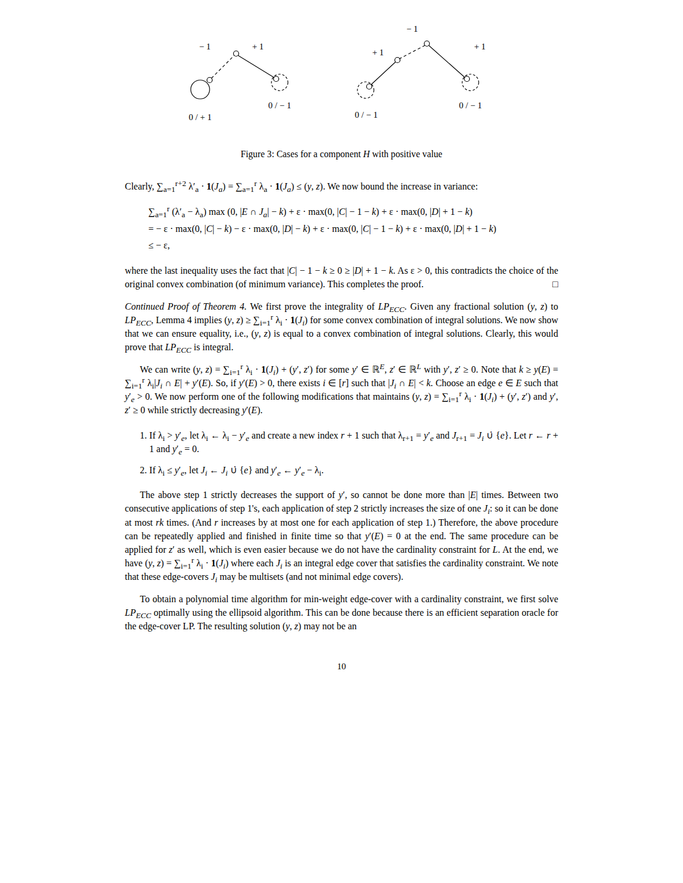− 1 + 1 0 / + 1 0 / − 1 − 1 + 1 + 1 0 / − 1 0 / − 1
Figure 3: Cases for a component H with positive value
Clearly, ∑a=1r+2 λ′a · 1(Ja) = ∑a=1r λa · 1(Ja) ≤ (y, z). We now bound the increase in variance:
∑a=1r (λ′a − λa) max (0, |E ∩ Ja| − k) + ε · max(0, |C| − 1 − k) + ε · max(0, |D| + 1 − k)
= − ε · max(0, |C| − k) − ε · max(0, |D| − k) + ε · max(0, |C| − 1 − k) + ε · max(0, |D| + 1 − k)
≤ − ε,
where the last inequality uses the fact that |C| − 1 − k ≥ 0 ≥ |D| + 1 − k. As ε > 0, this contradicts the choice of the original convex combination (of minimum variance). This completes the proof. □
Continued Proof of Theorem 4. We first prove the integrality of LPECC. Given any fractional solution (y, z) to LPECC, Lemma 4 implies (y, z) ≥ ∑i=1r λi · 1(Ji) for some convex combination of integral solutions. We now show that we can ensure equality, i.e., (y, z) is equal to a convex combination of integral solutions. Clearly, this would prove that LPECC is integral.
We can write (y, z) = ∑i=1r λi · 1(Ji) + (y′, z′) for some y′ ∈ ℝE, z′ ∈ ℝL with y′, z′ ≥ 0. Note that k ≥ y(E) = ∑i=1r λi|Ji ∩ E| + y′(E). So, if y′(E) > 0, there exists i ∈ [r] such that |Ji ∩ E| < k. Choose an edge e ∈ E such that y′e > 0. We now perform one of the following modifications that maintains (y, z) = ∑i=1r λi · 1(Ji) + (y′, z′) and y′, z′ ≥ 0 while strictly decreasing y′(E).
If λi > y′e, let λi ← λi − y′e and create a new index r + 1 such that λr+1 = y′e and Jr+1 = Ji ∪̇ {e}. Let r ← r + 1 and y′e = 0.
If λi ≤ y′e, let Ji ← Ji ∪̇ {e} and y′e ← y′e − λi.
The above step 1 strictly decreases the support of y′, so cannot be done more than |E| times. Between two consecutive applications of step 1's, each application of step 2 strictly increases the size of one Ji: so it can be done at most rk times. (And r increases by at most one for each application of step 1.) Therefore, the above procedure can be repeatedly applied and finished in finite time so that y′(E) = 0 at the end. The same procedure can be applied for z′ as well, which is even easier because we do not have the cardinality constraint for L. At the end, we have (y, z) = ∑i=1r λi · 1(Ji) where each Ji is an integral edge cover that satisfies the cardinality constraint. We note that these edge-covers Ji may be multisets (and not minimal edge covers).
To obtain a polynomial time algorithm for min-weight edge-cover with a cardinality constraint, we first solve LPECC optimally using the ellipsoid algorithm. This can be done because there is an efficient separation oracle for the edge-cover LP. The resulting solution (y, z) may not be an
10